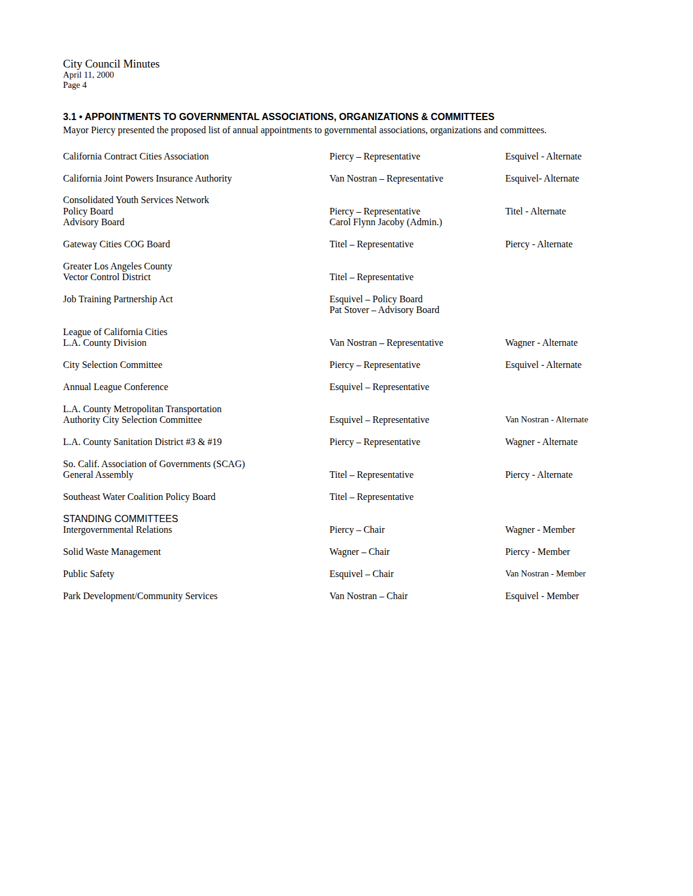City Council Minutes
April 11, 2000
Page 4
3.1 • APPOINTMENTS TO GOVERNMENTAL ASSOCIATIONS, ORGANIZATIONS & COMMITTEES
Mayor Piercy presented the proposed list of annual appointments to governmental associations, organizations and committees.
| California Contract Cities Association | Piercy – Representative | Esquivel - Alternate |
| California Joint Powers Insurance Authority | Van Nostran – Representative | Esquivel- Alternate |
| Consolidated Youth Services Network | | |
| Policy Board | Piercy – Representative | Titel - Alternate |
| Advisory Board | Carol Flynn Jacoby (Admin.) | |
| Gateway Cities COG Board | Titel – Representative | Piercy - Alternate |
| Greater Los Angeles County | | |
| Vector Control District | Titel – Representative | |
| Job Training Partnership Act | Esquivel – Policy Board | |
| | Pat Stover – Advisory Board | |
| League of California Cities | | |
| L.A. County Division | Van Nostran – Representative | Wagner - Alternate |
| City Selection Committee | Piercy – Representative | Esquivel - Alternate |
| Annual League Conference | Esquivel – Representative | |
| L.A. County Metropolitan Transportation | | |
| Authority City Selection Committee | Esquivel – Representative | Van Nostran - Alternate |
| L.A. County Sanitation District #3 & #19 | Piercy – Representative | Wagner - Alternate |
| So. Calif. Association of Governments (SCAG) | | |
| General Assembly | Titel – Representative | Piercy - Alternate |
| Southeast Water Coalition Policy Board | Titel – Representative | |
| STANDING COMMITTEES | | |
| Intergovernmental Relations | Piercy – Chair | Wagner - Member |
| Solid Waste Management | Wagner – Chair | Piercy - Member |
| Public Safety | Esquivel – Chair | Van Nostran - Member |
| Park Development/Community Services | Van Nostran – Chair | Esquivel - Member |